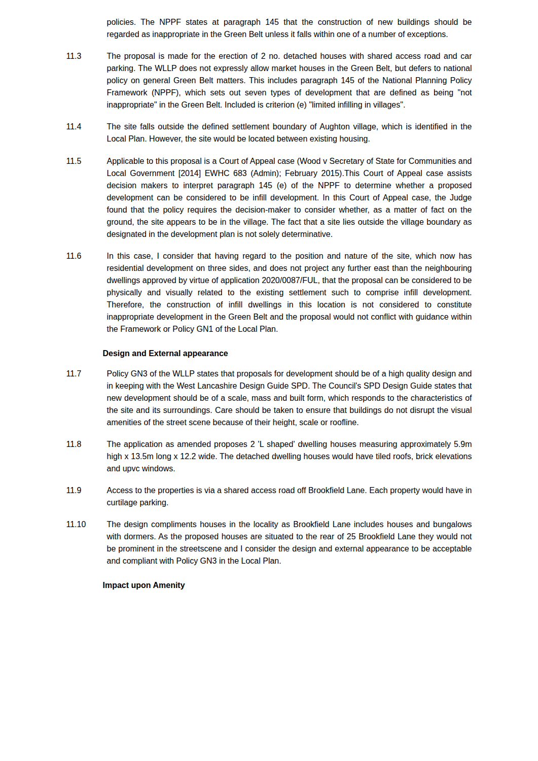policies. The NPPF states at paragraph 145 that the construction of new buildings should be regarded as inappropriate in the Green Belt unless it falls within one of a number of exceptions.
11.3
The proposal is made for the erection of 2 no. detached houses with shared access road and car parking. The WLLP does not expressly allow market houses in the Green Belt, but defers to national policy on general Green Belt matters. This includes paragraph 145 of the National Planning Policy Framework (NPPF), which sets out seven types of development that are defined as being "not inappropriate" in the Green Belt. Included is criterion (e) "limited infilling in villages".
11.4
The site falls outside the defined settlement boundary of Aughton village, which is identified in the Local Plan. However, the site would be located between existing housing.
11.5
Applicable to this proposal is a Court of Appeal case (Wood v Secretary of State for Communities and Local Government [2014] EWHC 683 (Admin); February 2015).This Court of Appeal case assists decision makers to interpret paragraph 145 (e) of the NPPF to determine whether a proposed development can be considered to be infill development. In this Court of Appeal case, the Judge found that the policy requires the decision-maker to consider whether, as a matter of fact on the ground, the site appears to be in the village. The fact that a site lies outside the village boundary as designated in the development plan is not solely determinative.
11.6
In this case, I consider that having regard to the position and nature of the site, which now has residential development on three sides, and does not project any further east than the neighbouring dwellings approved by virtue of application 2020/0087/FUL, that the proposal can be considered to be physically and visually related to the existing settlement such to comprise infill development. Therefore, the construction of infill dwellings in this location is not considered to constitute inappropriate development in the Green Belt and the proposal would not conflict with guidance within the Framework or Policy GN1 of the Local Plan.
Design and External appearance
11.7
Policy GN3 of the WLLP states that proposals for development should be of a high quality design and in keeping with the West Lancashire Design Guide SPD. The Council's SPD Design Guide states that new development should be of a scale, mass and built form, which responds to the characteristics of the site and its surroundings. Care should be taken to ensure that buildings do not disrupt the visual amenities of the street scene because of their height, scale or roofline.
11.8
The application as amended proposes 2 'L shaped' dwelling houses measuring approximately 5.9m high x 13.5m long x 12.2 wide. The detached dwelling houses would have tiled roofs, brick elevations and upvc windows.
11.9
Access to the properties is via a shared access road off Brookfield Lane. Each property would have in curtilage parking.
11.10
The design compliments houses in the locality as Brookfield Lane includes houses and bungalows with dormers. As the proposed houses are situated to the rear of 25 Brookfield Lane they would not be prominent in the streetscene and I consider the design and external appearance to be acceptable and compliant with Policy GN3 in the Local Plan.
Impact upon Amenity